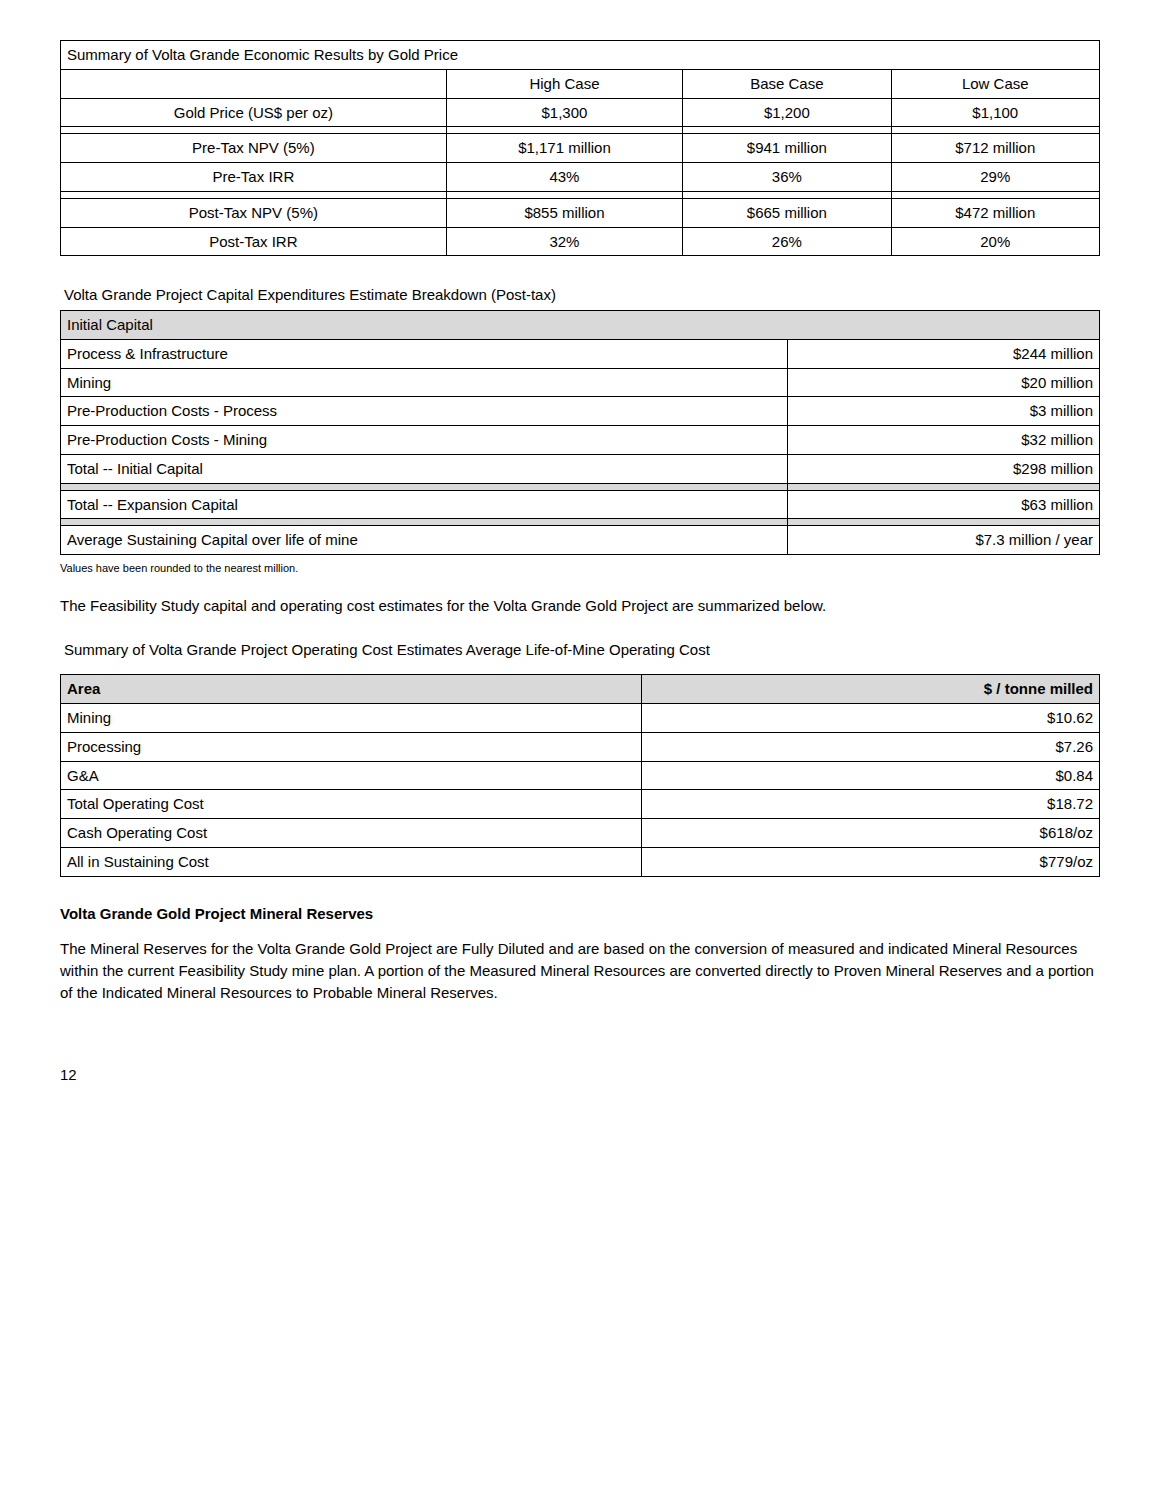| Summary of Volta Grande Economic Results by Gold Price |
| | High Case | Base Case | Low Case |
| Gold Price (US$ per oz) | $1,300 | $1,200 | $1,100 |
| Pre-Tax NPV (5%) | $1,171 million | $941 million | $712 million |
| Pre-Tax IRR | 43% | 36% | 29% |
| Post-Tax NPV (5%) | $855 million | $665 million | $472 million |
| Post-Tax IRR | 32% | 26% | 20% |
Volta Grande Project Capital Expenditures Estimate Breakdown (Post-tax)
| Initial Capital |
| Process & Infrastructure | $244 million |
| Mining | $20 million |
| Pre-Production Costs - Process | $3 million |
| Pre-Production Costs - Mining | $32 million |
| Total -- Initial Capital | $298 million |
| Total -- Expansion Capital | $63 million |
| Average Sustaining Capital over life of mine | $7.3 million / year |
Values have been rounded to the nearest million.
The Feasibility Study capital and operating cost estimates for the Volta Grande Gold Project are summarized below.
Summary of Volta Grande Project Operating Cost Estimates Average Life-of-Mine Operating Cost
| Area | $ / tonne milled |
| Mining | $10.62 |
| Processing | $7.26 |
| G&A | $0.84 |
| Total Operating Cost | $18.72 |
| Cash Operating Cost | $618/oz |
| All in Sustaining Cost | $779/oz |
Volta Grande Gold Project Mineral Reserves
The Mineral Reserves for the Volta Grande Gold Project are Fully Diluted and are based on the conversion of measured and indicated Mineral Resources within the current Feasibility Study mine plan. A portion of the Measured Mineral Resources are converted directly to Proven Mineral Reserves and a portion of the Indicated Mineral Resources to Probable Mineral Reserves.
12